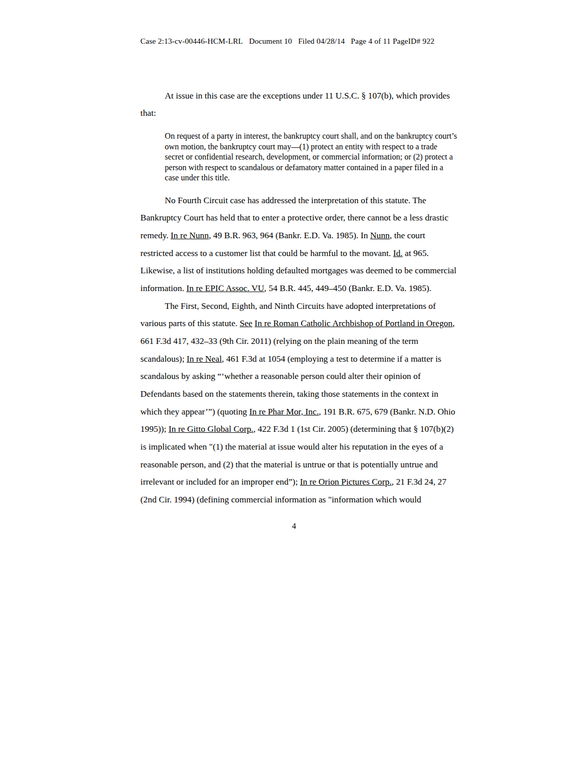Case 2:13-cv-00446-HCM-LRL Document 10 Filed 04/28/14 Page 4 of 11 PageID# 922
At issue in this case are the exceptions under 11 U.S.C. § 107(b), which provides that:
On request of a party in interest, the bankruptcy court shall, and on the bankruptcy court’s own motion, the bankruptcy court may—(1) protect an entity with respect to a trade secret or confidential research, development, or commercial information; or (2) protect a person with respect to scandalous or defamatory matter contained in a paper filed in a case under this title.
No Fourth Circuit case has addressed the interpretation of this statute. The Bankruptcy Court has held that to enter a protective order, there cannot be a less drastic remedy. In re Nunn, 49 B.R. 963, 964 (Bankr. E.D. Va. 1985). In Nunn, the court restricted access to a customer list that could be harmful to the movant. Id. at 965. Likewise, a list of institutions holding defaulted mortgages was deemed to be commercial information. In re EPIC Assoc. VU, 54 B.R. 445, 449–450 (Bankr. E.D. Va. 1985).
The First, Second, Eighth, and Ninth Circuits have adopted interpretations of various parts of this statute. See In re Roman Catholic Archbishop of Portland in Oregon, 661 F.3d 417, 432–33 (9th Cir. 2011) (relying on the plain meaning of the term scandalous); In re Neal, 461 F.3d at 1054 (employing a test to determine if a matter is scandalous by asking “‘whether a reasonable person could alter their opinion of Defendants based on the statements therein, taking those statements in the context in which they appear’”) (quoting In re Phar Mor, Inc., 191 B.R. 675, 679 (Bankr. N.D. Ohio 1995)); In re Gitto Global Corp., 422 F.3d 1 (1st Cir. 2005) (determining that § 107(b)(2) is implicated when "(1) the material at issue would alter his reputation in the eyes of a reasonable person, and (2) that the material is untrue or that is potentially untrue and irrelevant or included for an improper end”); In re Orion Pictures Corp., 21 F.3d 24, 27 (2nd Cir. 1994) (defining commercial information as "information which would
4